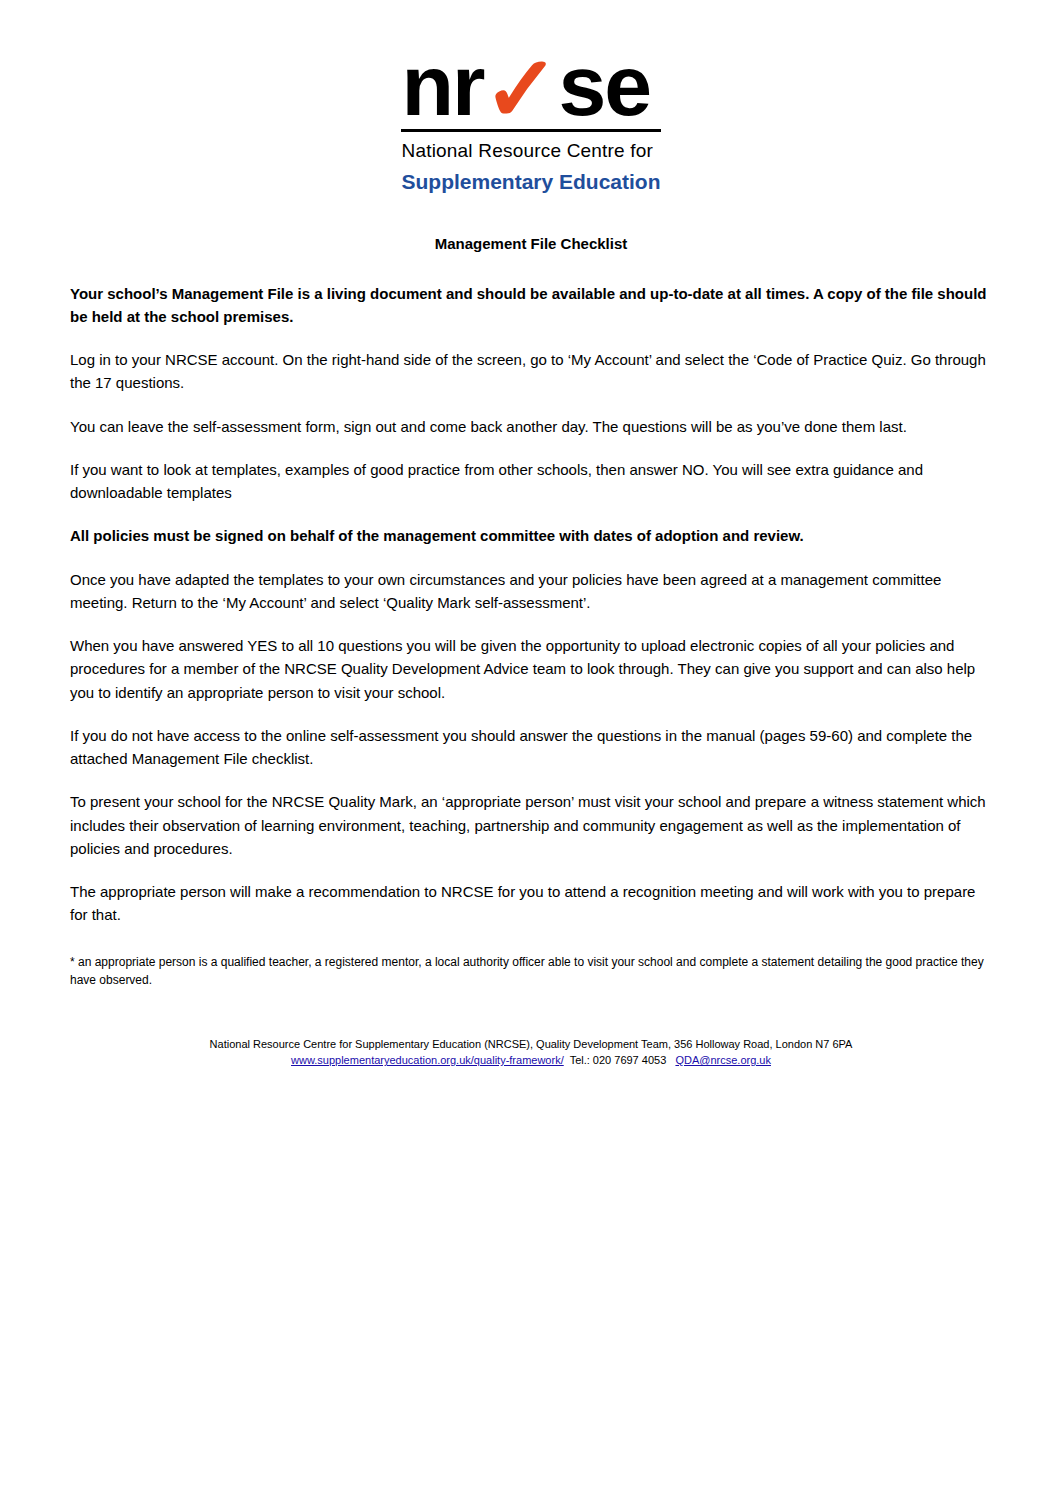nr✓se
National Resource Centre for
Supplementary Education
Management File Checklist
Your school’s Management File is a living document and should be available and up-to-date at all times. A copy of the file should be held at the school premises.
Log in to your NRCSE account. On the right-hand side of the screen, go to ‘My Account’ and select the ‘Code of Practice Quiz. Go through the 17 questions.
You can leave the self-assessment form, sign out and come back another day. The questions will be as you’ve done them last.
If you want to look at templates, examples of good practice from other schools, then answer NO. You will see extra guidance and downloadable templates
All policies must be signed on behalf of the management committee with dates of adoption and review.
Once you have adapted the templates to your own circumstances and your policies have been agreed at a management committee meeting. Return to the ‘My Account’ and select ‘Quality Mark self-assessment’.
When you have answered YES to all 10 questions you will be given the opportunity to upload electronic copies of all your policies and procedures for a member of the NRCSE Quality Development Advice team to look through. They can give you support and can also help you to identify an appropriate person to visit your school.
If you do not have access to the online self-assessment you should answer the questions in the manual (pages 59-60) and complete the attached Management File checklist.
To present your school for the NRCSE Quality Mark, an ‘appropriate person’ must visit your school and prepare a witness statement which includes their observation of learning environment, teaching, partnership and community engagement as well as the implementation of policies and procedures.
The appropriate person will make a recommendation to NRCSE for you to attend a recognition meeting and will work with you to prepare for that.
* an appropriate person is a qualified teacher, a registered mentor, a local authority officer able to visit your school and complete a statement detailing the good practice they have observed.
National Resource Centre for Supplementary Education (NRCSE), Quality Development Team, 356 Holloway Road, London N7 6PA
www.supplementaryeducation.org.uk/quality-framework/ Tel.: 020 7697 4053 QDA@nrcse.org.uk